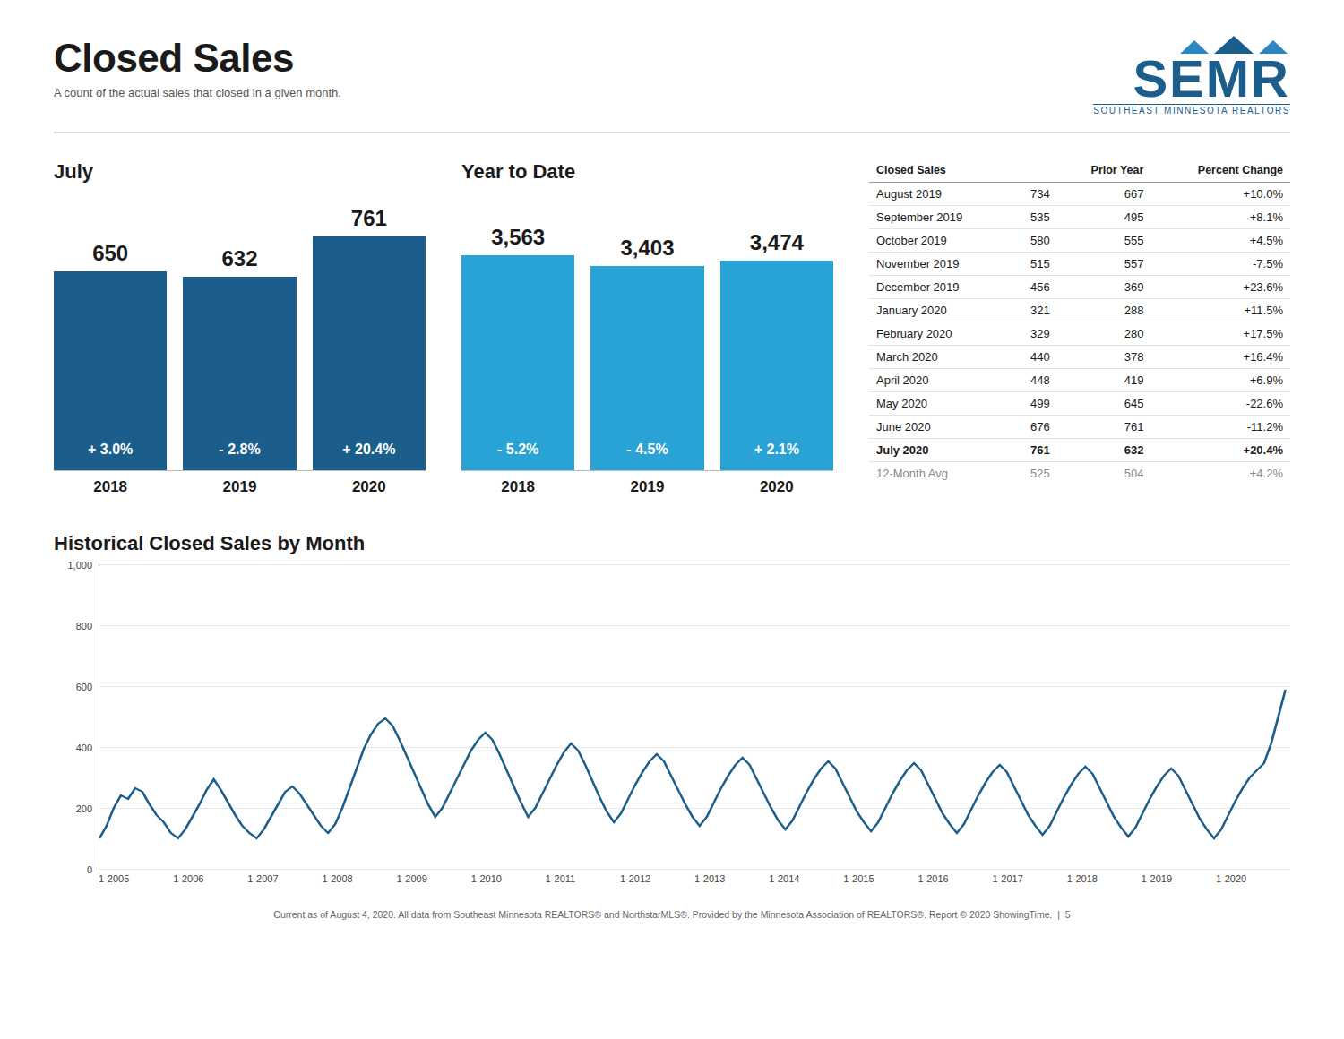Closed Sales
A count of the actual sales that closed in a given month.
SEMR
SOUTHEAST MINNESOTA REALTORS
July
650
+ 3.0%
632
- 2.8%
761
+ 20.4%
2018
2019
2020
Year to Date
3,563
- 5.2%
3,403
- 4.5%
3,474
+ 2.1%
2018
2019
2020
| Closed Sales | | Prior Year | Percent Change |
| --- | --- | --- | --- |
| August 2019 | 734 | 667 | +10.0% |
| September 2019 | 535 | 495 | +8.1% |
| October 2019 | 580 | 555 | +4.5% |
| November 2019 | 515 | 557 | -7.5% |
| December 2019 | 456 | 369 | +23.6% |
| January 2020 | 321 | 288 | +11.5% |
| February 2020 | 329 | 280 | +17.5% |
| March 2020 | 440 | 378 | +16.4% |
| April 2020 | 448 | 419 | +6.9% |
| May 2020 | 499 | 645 | -22.6% |
| June 2020 | 676 | 761 | -11.2% |
| July 2020 | 761 | 632 | +20.4% |
| 12-Month Avg | 525 | 504 | +4.2% |
Historical Closed Sales by Month
1,000
800
600
400
200
0
1-2005
1-2006
1-2007
1-2008
1-2009
1-2010
1-2011
1-2012
1-2013
1-2014
1-2015
1-2016
1-2017
1-2018
1-2019
1-2020
Current as of August 4, 2020. All data from Southeast Minnesota REALTORS® and NorthstarMLS®. Provided by the Minnesota Association of REALTORS®. Report © 2020 ShowingTime. | 5